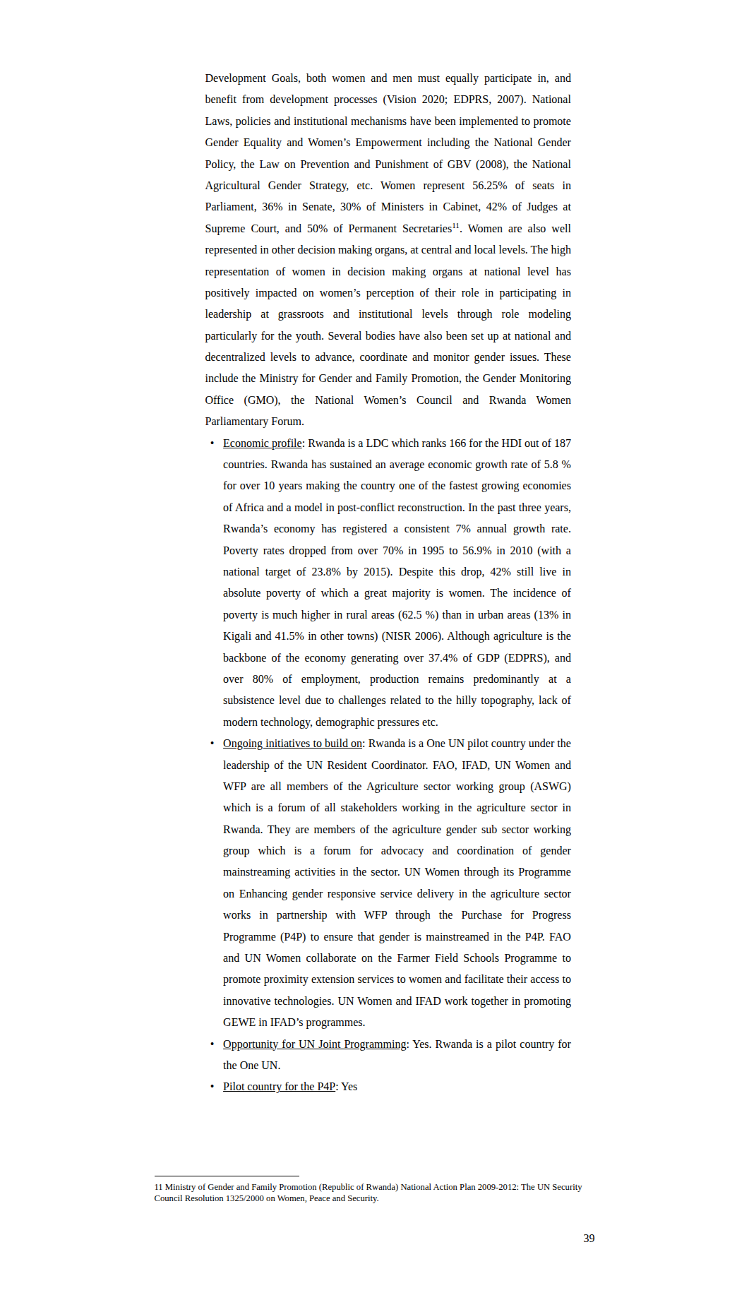Development Goals, both women and men must equally participate in, and benefit from development processes (Vision 2020; EDPRS, 2007). National Laws, policies and institutional mechanisms have been implemented to promote Gender Equality and Women’s Empowerment including the National Gender Policy, the Law on Prevention and Punishment of GBV (2008), the National Agricultural Gender Strategy, etc. Women represent 56.25% of seats in Parliament, 36% in Senate, 30% of Ministers in Cabinet, 42% of Judges at Supreme Court, and 50% of Permanent Secretaries11. Women are also well represented in other decision making organs, at central and local levels. The high representation of women in decision making organs at national level has positively impacted on women’s perception of their role in participating in leadership at grassroots and institutional levels through role modeling particularly for the youth. Several bodies have also been set up at national and decentralized levels to advance, coordinate and monitor gender issues. These include the Ministry for Gender and Family Promotion, the Gender Monitoring Office (GMO), the National Women’s Council and Rwanda Women Parliamentary Forum.
Economic profile: Rwanda is a LDC which ranks 166 for the HDI out of 187 countries. Rwanda has sustained an average economic growth rate of 5.8 % for over 10 years making the country one of the fastest growing economies of Africa and a model in post-conflict reconstruction. In the past three years, Rwanda’s economy has registered a consistent 7% annual growth rate. Poverty rates dropped from over 70% in 1995 to 56.9% in 2010 (with a national target of 23.8% by 2015). Despite this drop, 42% still live in absolute poverty of which a great majority is women. The incidence of poverty is much higher in rural areas (62.5 %) than in urban areas (13% in Kigali and 41.5% in other towns) (NISR 2006). Although agriculture is the backbone of the economy generating over 37.4% of GDP (EDPRS), and over 80% of employment, production remains predominantly at a subsistence level due to challenges related to the hilly topography, lack of modern technology, demographic pressures etc.
Ongoing initiatives to build on: Rwanda is a One UN pilot country under the leadership of the UN Resident Coordinator. FAO, IFAD, UN Women and WFP are all members of the Agriculture sector working group (ASWG) which is a forum of all stakeholders working in the agriculture sector in Rwanda. They are members of the agriculture gender sub sector working group which is a forum for advocacy and coordination of gender mainstreaming activities in the sector. UN Women through its Programme on Enhancing gender responsive service delivery in the agriculture sector works in partnership with WFP through the Purchase for Progress Programme (P4P) to ensure that gender is mainstreamed in the P4P. FAO and UN Women collaborate on the Farmer Field Schools Programme to promote proximity extension services to women and facilitate their access to innovative technologies. UN Women and IFAD work together in promoting GEWE in IFAD’s programmes.
Opportunity for UN Joint Programming: Yes. Rwanda is a pilot country for the One UN.
Pilot country for the P4P: Yes
11 Ministry of Gender and Family Promotion (Republic of Rwanda) National Action Plan 2009-2012: The UN Security Council Resolution 1325/2000 on Women, Peace and Security.
39